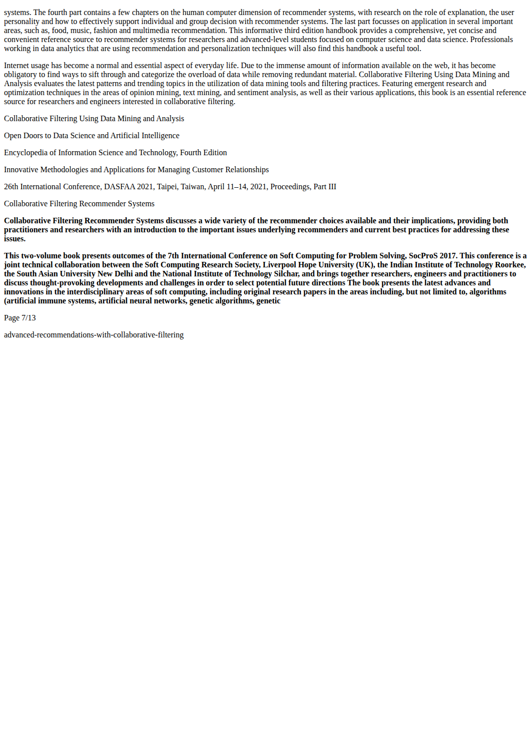systems. The fourth part contains a few chapters on the human computer dimension of recommender systems, with research on the role of explanation, the user personality and how to effectively support individual and group decision with recommender systems. The last part focusses on application in several important areas, such as, food, music, fashion and multimedia recommendation. This informative third edition handbook provides a comprehensive, yet concise and convenient reference source to recommender systems for researchers and advanced-level students focused on computer science and data science. Professionals working in data analytics that are using recommendation and personalization techniques will also find this handbook a useful tool.
Internet usage has become a normal and essential aspect of everyday life. Due to the immense amount of information available on the web, it has become obligatory to find ways to sift through and categorize the overload of data while removing redundant material. Collaborative Filtering Using Data Mining and Analysis evaluates the latest patterns and trending topics in the utilization of data mining tools and filtering practices. Featuring emergent research and optimization techniques in the areas of opinion mining, text mining, and sentiment analysis, as well as their various applications, this book is an essential reference source for researchers and engineers interested in collaborative filtering.
Collaborative Filtering Using Data Mining and Analysis
Open Doors to Data Science and Artificial Intelligence
Encyclopedia of Information Science and Technology, Fourth Edition
Innovative Methodologies and Applications for Managing Customer Relationships
26th International Conference, DASFAA 2021, Taipei, Taiwan, April 11–14, 2021, Proceedings, Part III
Collaborative Filtering Recommender Systems
Collaborative Filtering Recommender Systems discusses a wide variety of the recommender choices available and their implications, providing both practitioners and researchers with an introduction to the important issues underlying recommenders and current best practices for addressing these issues.
This two-volume book presents outcomes of the 7th International Conference on Soft Computing for Problem Solving, SocProS 2017. This conference is a joint technical collaboration between the Soft Computing Research Society, Liverpool Hope University (UK), the Indian Institute of Technology Roorkee, the South Asian University New Delhi and the National Institute of Technology Silchar, and brings together researchers, engineers and practitioners to discuss thought-provoking developments and challenges in order to select potential future directions The book presents the latest advances and innovations in the interdisciplinary areas of soft computing, including original research papers in the areas including, but not limited to, algorithms (artificial immune systems, artificial neural networks, genetic algorithms, genetic
Page 7/13
advanced-recommendations-with-collaborative-filtering